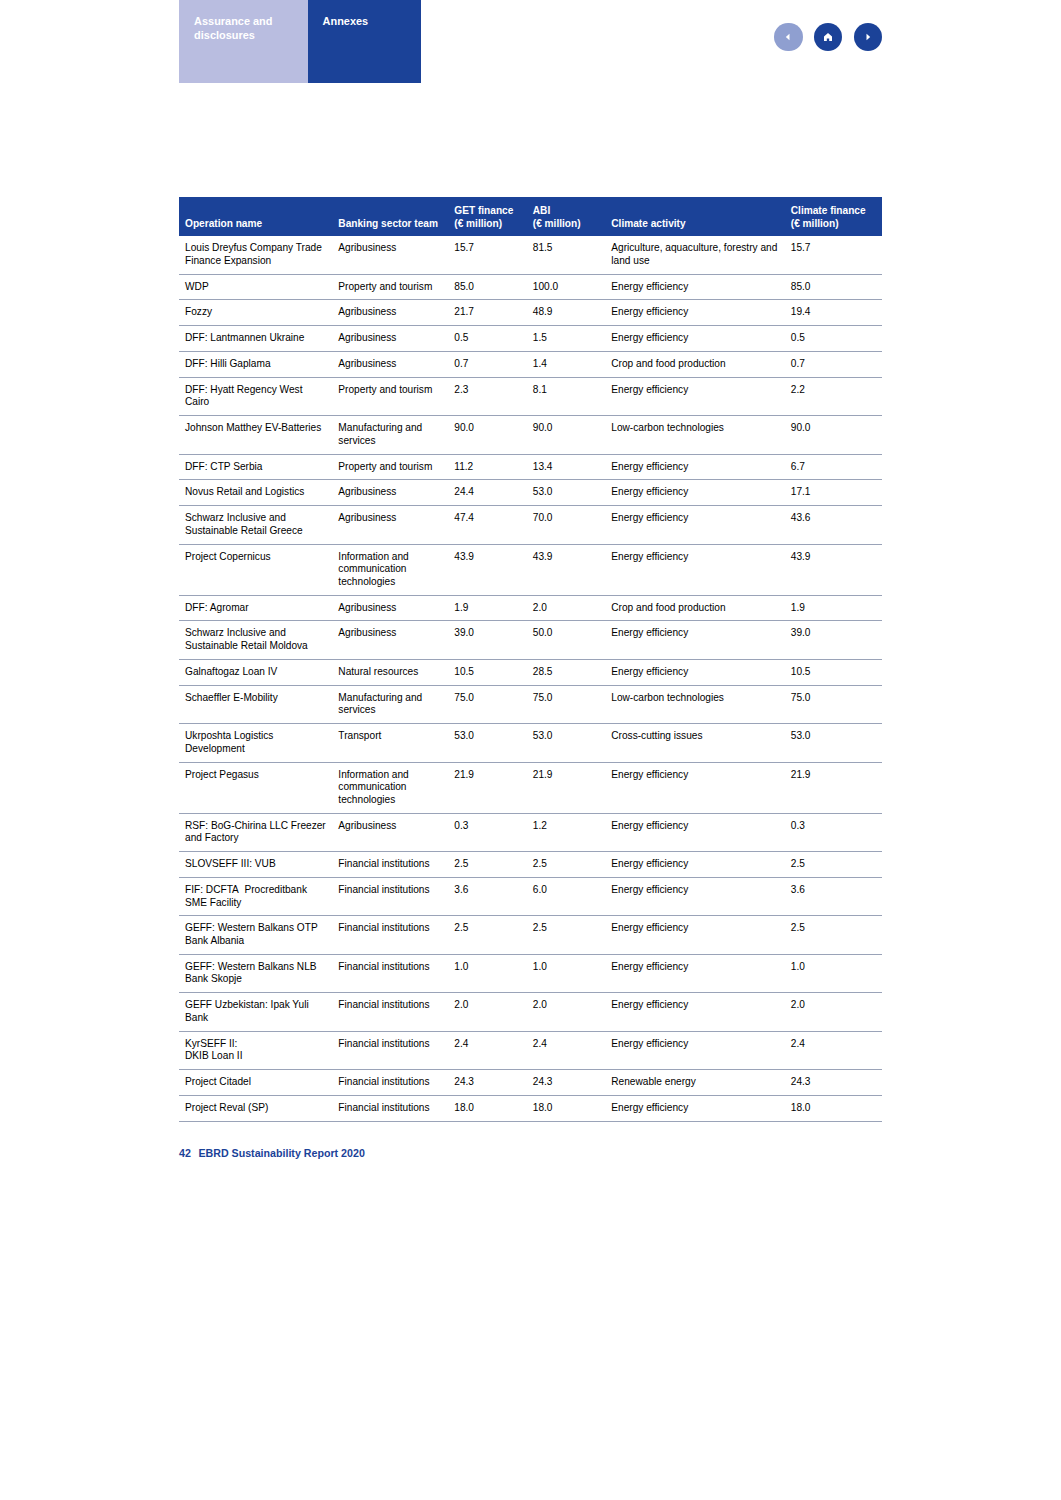Assurance and
disclosures
Annexes
| Operation name | Banking sector team | GET finance (€ million) | ABI (€ million) | Climate activity | Climate finance (€ million) |
| --- | --- | --- | --- | --- | --- |
| Louis Dreyfus Company Trade Finance Expansion | Agribusiness | 15.7 | 81.5 | Agriculture, aquaculture, forestry and land use | 15.7 |
| WDP | Property and tourism | 85.0 | 100.0 | Energy efficiency | 85.0 |
| Fozzy | Agribusiness | 21.7 | 48.9 | Energy efficiency | 19.4 |
| DFF: Lantmannen Ukraine | Agribusiness | 0.5 | 1.5 | Energy efficiency | 0.5 |
| DFF: Hilli Gaplama | Agribusiness | 0.7 | 1.4 | Crop and food production | 0.7 |
| DFF: Hyatt Regency West Cairo | Property and tourism | 2.3 | 8.1 | Energy efficiency | 2.2 |
| Johnson Matthey EV-Batteries | Manufacturing and services | 90.0 | 90.0 | Low-carbon technologies | 90.0 |
| DFF: CTP Serbia | Property and tourism | 11.2 | 13.4 | Energy efficiency | 6.7 |
| Novus Retail and Logistics | Agribusiness | 24.4 | 53.0 | Energy efficiency | 17.1 |
| Schwarz Inclusive and Sustainable Retail Greece | Agribusiness | 47.4 | 70.0 | Energy efficiency | 43.6 |
| Project Copernicus | Information and communication technologies | 43.9 | 43.9 | Energy efficiency | 43.9 |
| DFF: Agromar | Agribusiness | 1.9 | 2.0 | Crop and food production | 1.9 |
| Schwarz Inclusive and Sustainable Retail Moldova | Agribusiness | 39.0 | 50.0 | Energy efficiency | 39.0 |
| Galnaftogaz Loan IV | Natural resources | 10.5 | 28.5 | Energy efficiency | 10.5 |
| Schaeffler E-Mobility | Manufacturing and services | 75.0 | 75.0 | Low-carbon technologies | 75.0 |
| Ukrposhta Logistics Development | Transport | 53.0 | 53.0 | Cross-cutting issues | 53.0 |
| Project Pegasus | Information and communication technologies | 21.9 | 21.9 | Energy efficiency | 21.9 |
| RSF: BoG-Chirina LLC Freezer and Factory | Agribusiness | 0.3 | 1.2 | Energy efficiency | 0.3 |
| SLOVSEFF III: VUB | Financial institutions | 2.5 | 2.5 | Energy efficiency | 2.5 |
| FIF: DCFTA Procreditbank SME Facility | Financial institutions | 3.6 | 6.0 | Energy efficiency | 3.6 |
| GEFF: Western Balkans OTP Bank Albania | Financial institutions | 2.5 | 2.5 | Energy efficiency | 2.5 |
| GEFF: Western Balkans NLB Bank Skopje | Financial institutions | 1.0 | 1.0 | Energy efficiency | 1.0 |
| GEFF Uzbekistan: Ipak Yuli Bank | Financial institutions | 2.0 | 2.0 | Energy efficiency | 2.0 |
| KyrSEFF II: DKIB Loan II | Financial institutions | 2.4 | 2.4 | Energy efficiency | 2.4 |
| Project Citadel | Financial institutions | 24.3 | 24.3 | Renewable energy | 24.3 |
| Project Reval (SP) | Financial institutions | 18.0 | 18.0 | Energy efficiency | 18.0 |
42 EBRD Sustainability Report 2020